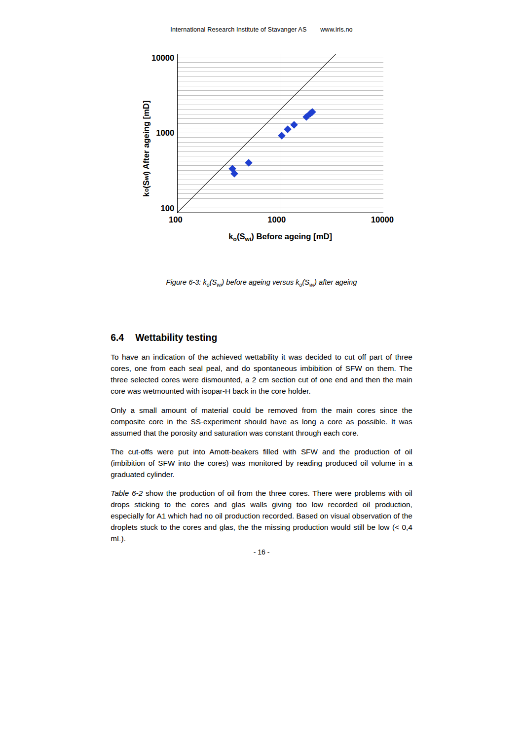International Research Institute of Stavanger AS www.iris.no
ko(Swi) After ageing [mD]
10000 1000 100
100 1000 10000
ko(Swi) Before ageing [mD]
Figure 6-3: ko(Swi) before ageing versus ko(Swi) after ageing
6.4 Wettability testing
To have an indication of the achieved wettability it was decided to cut off part of three cores, one from each seal peal, and do spontaneous imbibition of SFW on them. The three selected cores were dismounted, a 2 cm section cut of one end and then the main core was wetmounted with isopar-H back in the core holder.
Only a small amount of material could be removed from the main cores since the composite core in the SS-experiment should have as long a core as possible. It was assumed that the porosity and saturation was constant through each core.
The cut-offs were put into Amott-beakers filled with SFW and the production of oil (imbibition of SFW into the cores) was monitored by reading produced oil volume in a graduated cylinder.
Table 6-2 show the production of oil from the three cores. There were problems with oil drops sticking to the cores and glas walls giving too low recorded oil production, especially for A1 which had no oil production recorded. Based on visual observation of the droplets stuck to the cores and glas, the the missing production would still be low (< 0,4 mL).
- 16 -